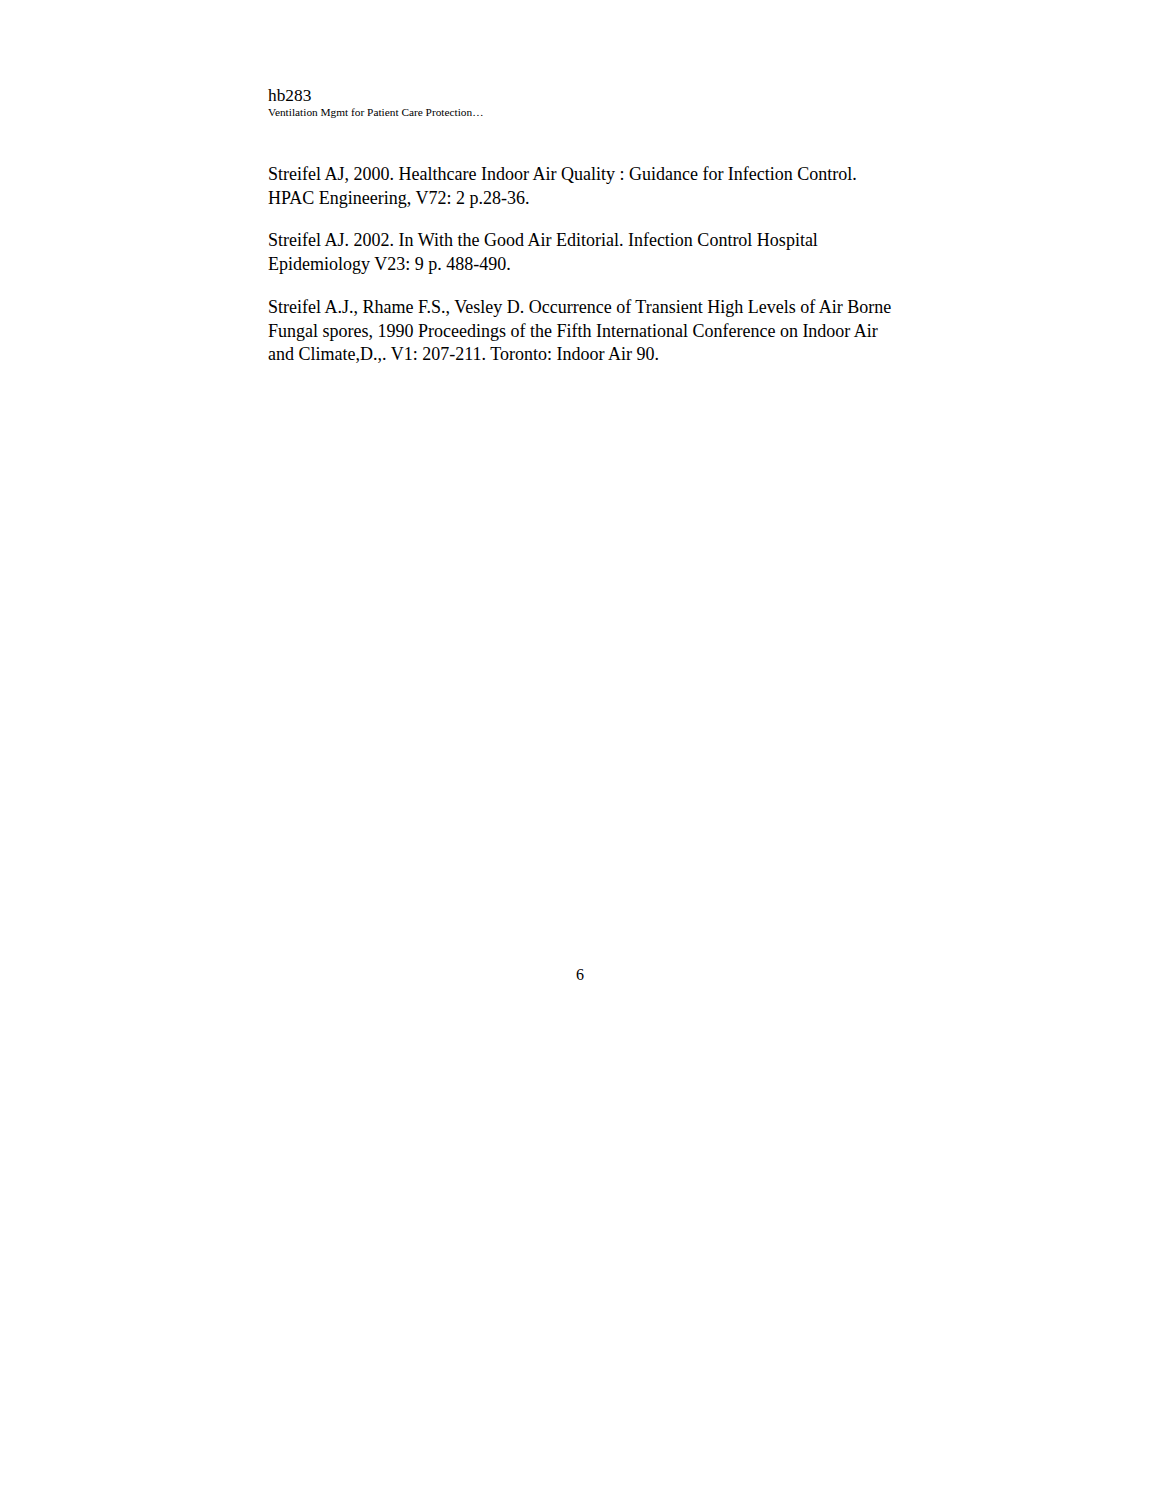hb283
Ventilation Mgmt for Patient Care Protection…
Streifel AJ, 2000. Healthcare Indoor Air Quality : Guidance for Infection Control. HPAC Engineering, V72: 2 p.28-36.
Streifel AJ. 2002. In With the Good Air Editorial. Infection Control Hospital Epidemiology V23: 9 p. 488-490.
Streifel A.J., Rhame F.S., Vesley D. Occurrence of Transient High Levels of Air Borne Fungal spores, 1990 Proceedings of the Fifth International Conference on Indoor Air and Climate,D.,. V1: 207-211. Toronto: Indoor Air 90.
6